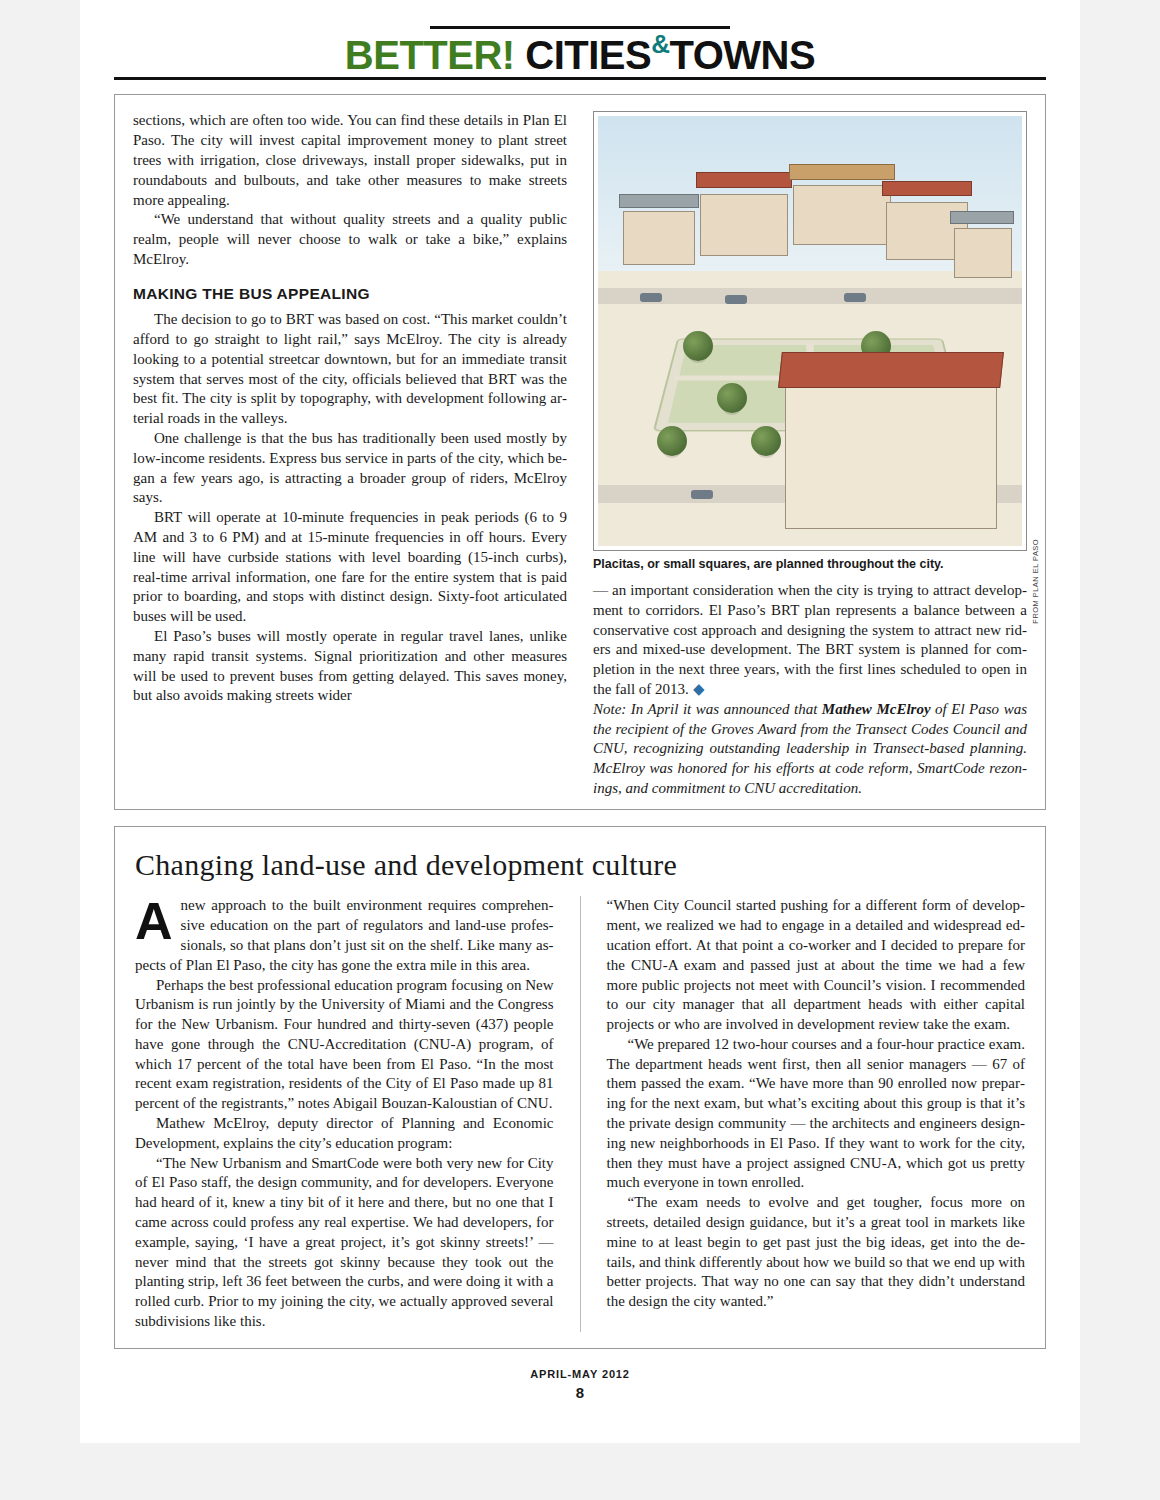BETTER! CITIES&TOWNS
sections, which are often too wide. You can find these details in Plan El Paso. The city will invest capital improvement money to plant street trees with irrigation, close driveways, install proper sidewalks, put in roundabouts and bulbouts, and take other measures to make streets more appealing.
“We understand that without quality streets and a quality public realm, people will never choose to walk or take a bike,” explains McElroy.
Making the bus appealing
The decision to go to BRT was based on cost. “This market couldn’t afford to go straight to light rail,” says McElroy. The city is already looking to a potential streetcar downtown, but for an immediate transit system that serves most of the city, officials believed that BRT was the best fit. The city is split by topography, with development following arterial roads in the valleys.
One challenge is that the bus has traditionally been used mostly by low-income residents. Express bus service in parts of the city, which began a few years ago, is attracting a broader group of riders, McElroy says.
BRT will operate at 10-minute frequencies in peak periods (6 to 9 AM and 3 to 6 PM) and at 15-minute frequencies in off hours. Every line will have curbside stations with level boarding (15-inch curbs), real-time arrival information, one fare for the entire system that is paid prior to boarding, and stops with distinct design. Sixty-foot articulated buses will be used.
El Paso’s buses will mostly operate in regular travel lanes, unlike many rapid transit systems. Signal prioritization and other measures will be used to prevent buses from getting delayed. This saves money, but also avoids making streets wider
FROM PLAN EL PASO
Placitas, or small squares, are planned throughout the city.
— an important consideration when the city is trying to attract development to corridors. El Paso’s BRT plan represents a balance between a conservative cost approach and designing the system to attract new riders and mixed-use development. The BRT system is planned for completion in the next three years, with the first lines scheduled to open in the fall of 2013. ◆
Note: In April it was announced that Mathew McElroy of El Paso was the recipient of the Groves Award from the Transect Codes Council and CNU, recognizing outstanding leadership in Transect-based planning. McElroy was honored for his efforts at code reform, SmartCode rezonings, and commitment to CNU accreditation.
Changing land-use and development culture
A new approach to the built environment requires comprehensive education on the part of regulators and land-use professionals, so that plans don’t just sit on the shelf. Like many aspects of Plan El Paso, the city has gone the extra mile in this area.
Perhaps the best professional education program focusing on New Urbanism is run jointly by the University of Miami and the Congress for the New Urbanism. Four hundred and thirty-seven (437) people have gone through the CNU-Accreditation (CNU-A) program, of which 17 percent of the total have been from El Paso. “In the most recent exam registration, residents of the City of El Paso made up 81 percent of the registrants,” notes Abigail Bouzan-Kaloustian of CNU.
Mathew McElroy, deputy director of Planning and Economic Development, explains the city’s education program:
“The New Urbanism and SmartCode were both very new for City of El Paso staff, the design community, and for developers. Everyone had heard of it, knew a tiny bit of it here and there, but no one that I came across could profess any real expertise. We had developers, for example, saying, ‘I have a great project, it’s got skinny streets!’ — never mind that the streets got skinny because they took out the planting strip, left 36 feet between the curbs, and were doing it with a rolled curb. Prior to my joining the city, we actually approved several subdivisions like this.
“When City Council started pushing for a different form of development, we realized we had to engage in a detailed and widespread education effort. At that point a co-worker and I decided to prepare for the CNU-A exam and passed just at about the time we had a few more public projects not meet with Council’s vision. I recommended to our city manager that all department heads with either capital projects or who are involved in development review take the exam.
“We prepared 12 two-hour courses and a four-hour practice exam. The department heads went first, then all senior managers — 67 of them passed the exam. “We have more than 90 enrolled now preparing for the next exam, but what’s exciting about this group is that it’s the private design community — the architects and engineers designing new neighborhoods in El Paso. If they want to work for the city, then they must have a project assigned CNU-A, which got us pretty much everyone in town enrolled.
“The exam needs to evolve and get tougher, focus more on streets, detailed design guidance, but it’s a great tool in markets like mine to at least begin to get past just the big ideas, get into the details, and think differently about how we build so that we end up with better projects. That way no one can say that they didn’t understand the design the city wanted.”
APRIL-MAY 2012
8